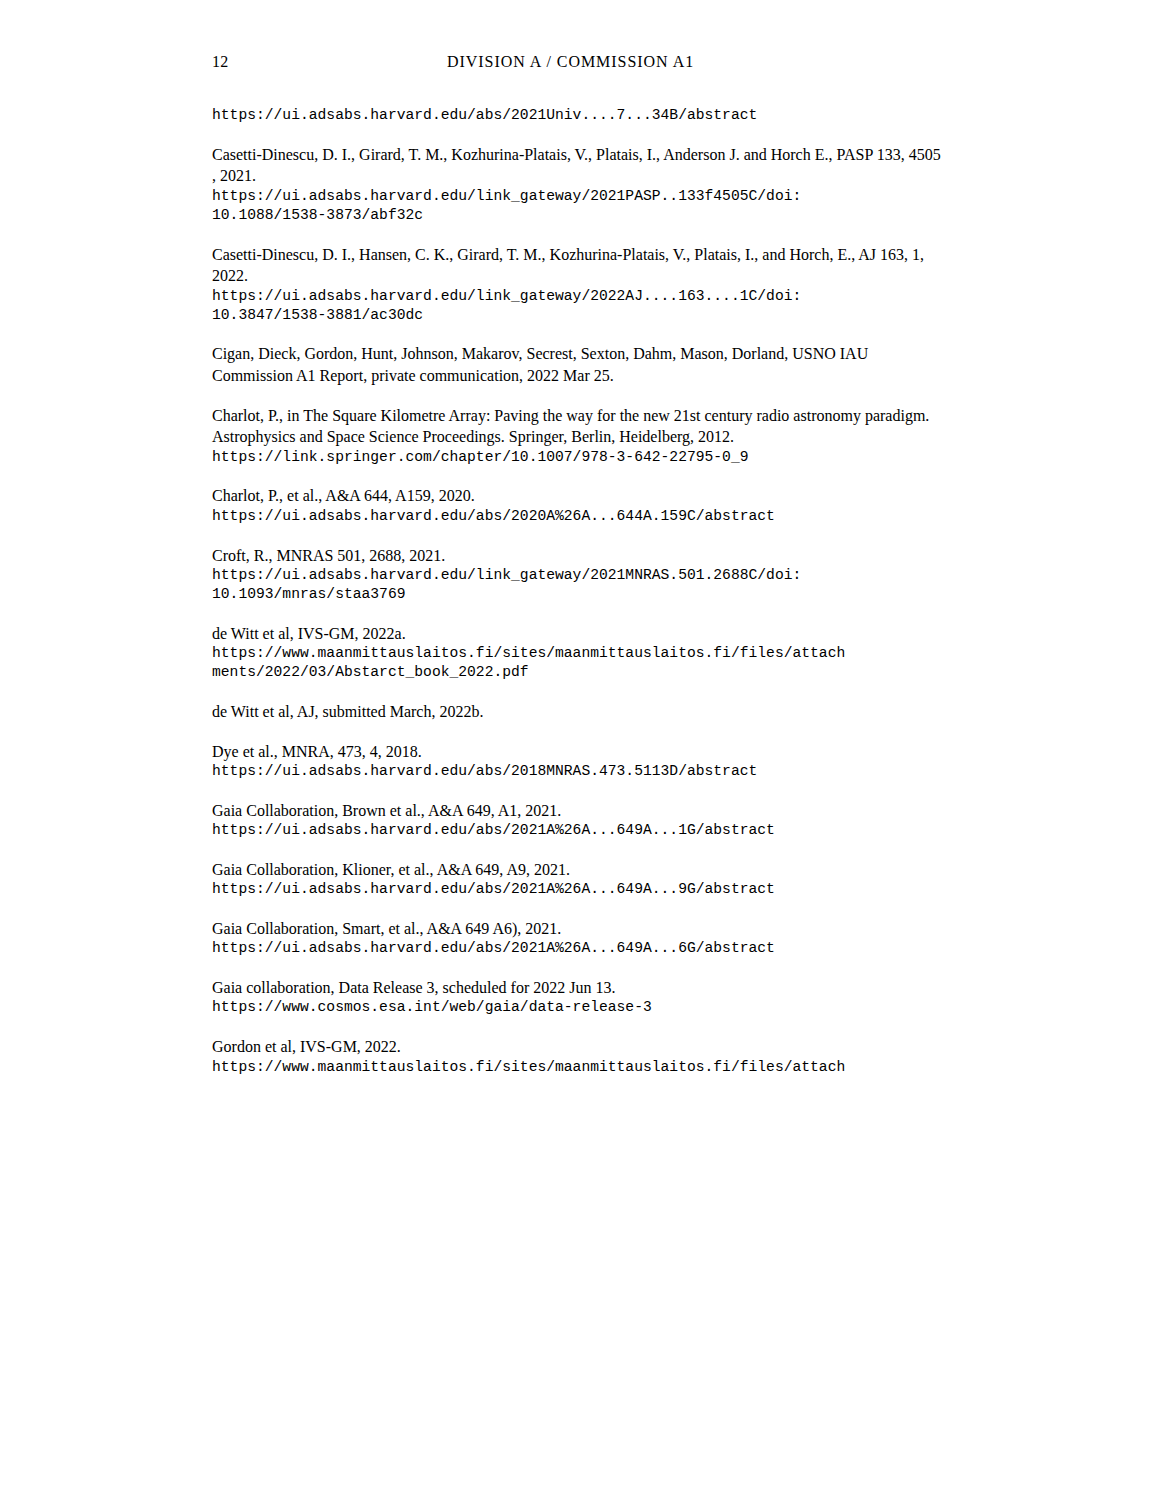12 Division A / Commission A1
https://ui.adsabs.harvard.edu/abs/2021Univ....7...34B/abstract
Casetti-Dinescu, D. I., Girard, T. M., Kozhurina-Platais, V., Platais, I., Anderson J. and Horch E., PASP 133, 4505 , 2021.
https://ui.adsabs.harvard.edu/link_gateway/2021PASP..133f4505C/doi:
10.1088/1538-3873/abf32c
Casetti-Dinescu, D. I., Hansen, C. K., Girard, T. M., Kozhurina-Platais, V., Platais, I., and Horch, E., AJ 163, 1, 2022.
https://ui.adsabs.harvard.edu/link_gateway/2022AJ....163....1C/doi:
10.3847/1538-3881/ac30dc
Cigan, Dieck, Gordon, Hunt, Johnson, Makarov, Secrest, Sexton, Dahm, Mason, Dorland, USNO IAU Commission A1 Report, private communication, 2022 Mar 25.
Charlot, P., in The Square Kilometre Array: Paving the way for the new 21st century radio astronomy paradigm. Astrophysics and Space Science Proceedings. Springer, Berlin, Heidelberg, 2012.
https://link.springer.com/chapter/10.1007/978-3-642-22795-0_9
Charlot, P., et al., A&A 644, A159, 2020.
https://ui.adsabs.harvard.edu/abs/2020A%26A...644A.159C/abstract
Croft, R., MNRAS 501, 2688, 2021.
https://ui.adsabs.harvard.edu/link_gateway/2021MNRAS.501.2688C/doi:
10.1093/mnras/staa3769
de Witt et al, IVS-GM, 2022a.
https://www.maanmittauslaitos.fi/sites/maanmittauslaitos.fi/files/attach
ments/2022/03/Abstarct_book_2022.pdf
de Witt et al, AJ, submitted March, 2022b.
Dye et al., MNRA, 473, 4, 2018.
https://ui.adsabs.harvard.edu/abs/2018MNRAS.473.5113D/abstract
Gaia Collaboration, Brown et al., A&A 649, A1, 2021.
https://ui.adsabs.harvard.edu/abs/2021A%26A...649A...1G/abstract
Gaia Collaboration, Klioner, et al., A&A 649, A9, 2021.
https://ui.adsabs.harvard.edu/abs/2021A%26A...649A...9G/abstract
Gaia Collaboration, Smart, et al., A&A 649 A6), 2021.
https://ui.adsabs.harvard.edu/abs/2021A%26A...649A...6G/abstract
Gaia collaboration, Data Release 3, scheduled for 2022 Jun 13.
https://www.cosmos.esa.int/web/gaia/data-release-3
Gordon et al, IVS-GM, 2022.
https://www.maanmittauslaitos.fi/sites/maanmittauslaitos.fi/files/attach